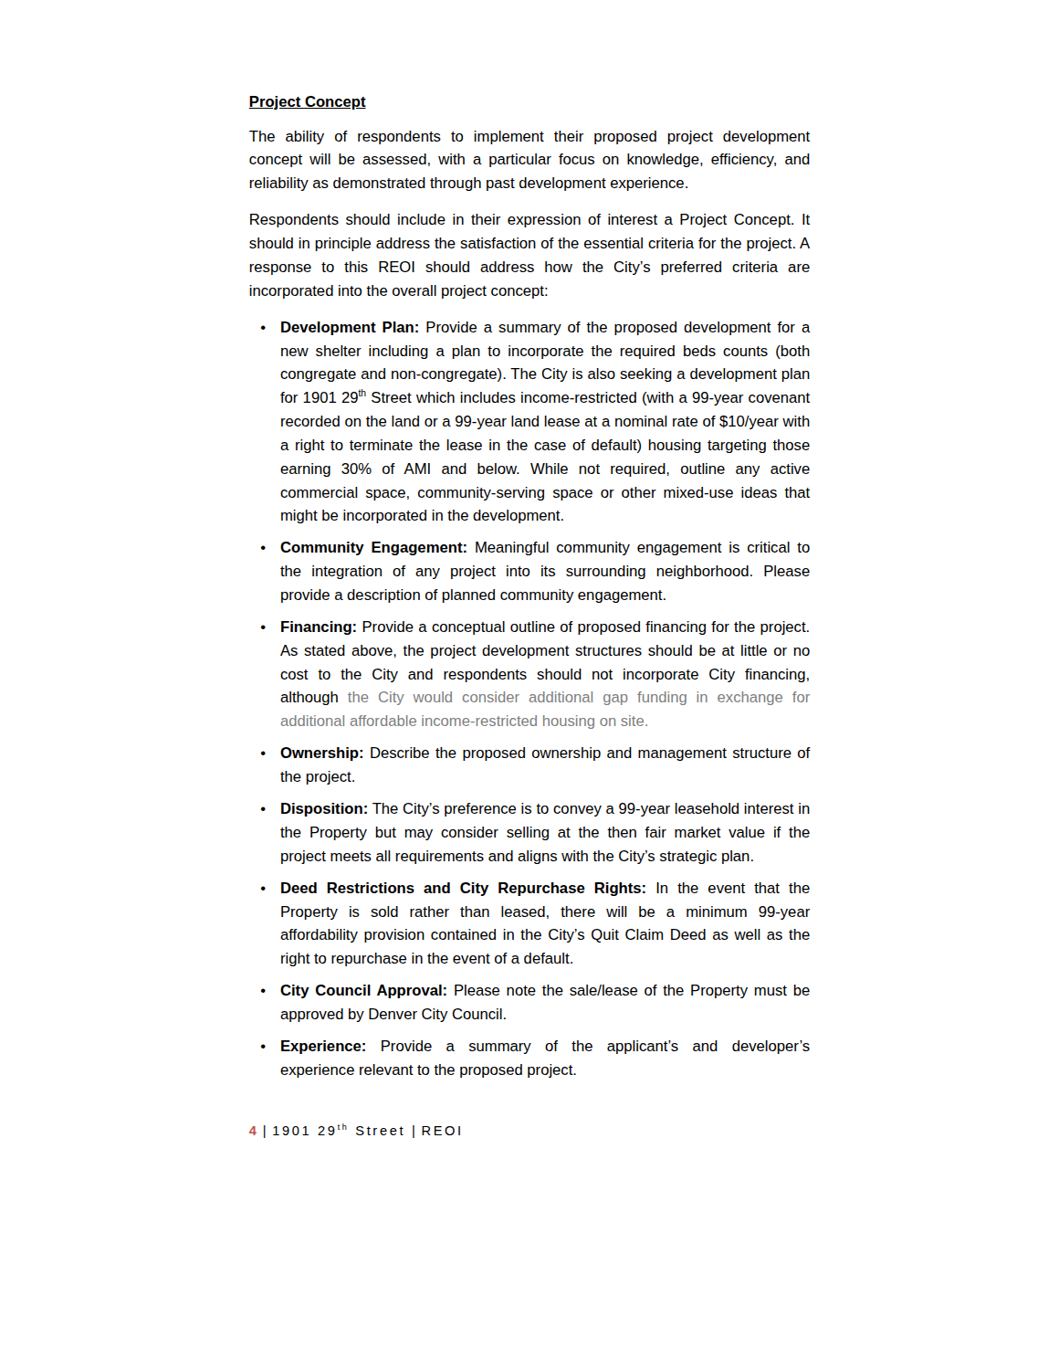Project Concept
The ability of respondents to implement their proposed project development concept will be assessed, with a particular focus on knowledge, efficiency, and reliability as demonstrated through past development experience.
Respondents should include in their expression of interest a Project Concept. It should in principle address the satisfaction of the essential criteria for the project. A response to this REOI should address how the City’s preferred criteria are incorporated into the overall project concept:
Development Plan: Provide a summary of the proposed development for a new shelter including a plan to incorporate the required beds counts (both congregate and non-congregate). The City is also seeking a development plan for 1901 29th Street which includes income-restricted (with a 99-year covenant recorded on the land or a 99-year land lease at a nominal rate of $10/year with a right to terminate the lease in the case of default) housing targeting those earning 30% of AMI and below. While not required, outline any active commercial space, community-serving space or other mixed-use ideas that might be incorporated in the development.
Community Engagement: Meaningful community engagement is critical to the integration of any project into its surrounding neighborhood. Please provide a description of planned community engagement.
Financing: Provide a conceptual outline of proposed financing for the project. As stated above, the project development structures should be at little or no cost to the City and respondents should not incorporate City financing, although the City would consider additional gap funding in exchange for additional affordable income-restricted housing on site.
Ownership: Describe the proposed ownership and management structure of the project.
Disposition: The City’s preference is to convey a 99-year leasehold interest in the Property but may consider selling at the then fair market value if the project meets all requirements and aligns with the City’s strategic plan.
Deed Restrictions and City Repurchase Rights: In the event that the Property is sold rather than leased, there will be a minimum 99-year affordability provision contained in the City’s Quit Claim Deed as well as the right to repurchase in the event of a default.
City Council Approval: Please note the sale/lease of the Property must be approved by Denver City Council.
Experience: Provide a summary of the applicant’s and developer’s experience relevant to the proposed project.
4 | 1901 29th Street | REOI